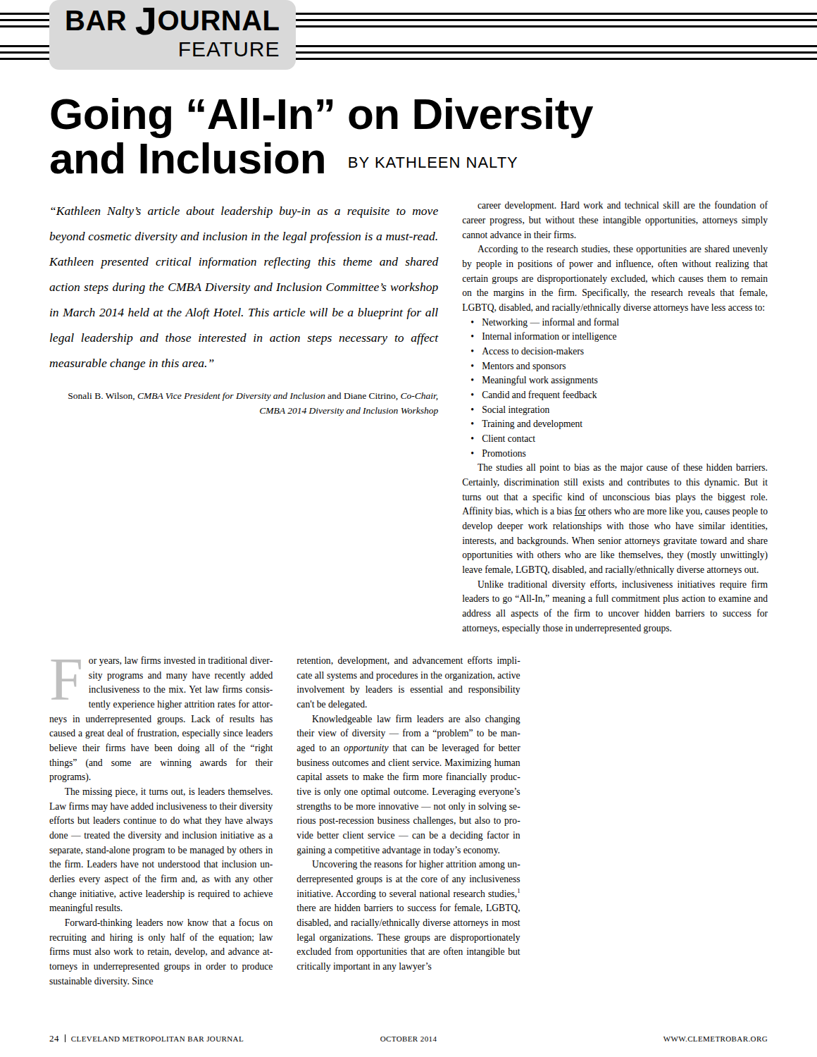BAR JOURNAL
FEATURE
Going “All-In” on Diversity
and Inclusion BY KATHLEEN NALTY
“Kathleen Nalty’s article about leadership buy-in as a requisite to move beyond cosmetic diversity and inclusion in the legal profession is a must-read. Kathleen presented critical information reflecting this theme and shared action steps during the CMBA Diversity and Inclusion Committee’s workshop in March 2014 held at the Aloft Hotel. This article will be a blueprint for all legal leadership and those interested in action steps necessary to affect measurable change in this area.”
Sonali B. Wilson, CMBA Vice President for Diversity and Inclusion and Diane Citrino, Co-Chair, CMBA 2014 Diversity and Inclusion Workshop
career development. Hard work and technical skill are the foundation of career progress, but without these intangible opportunities, attorneys simply cannot advance in their firms.
According to the research studies, these opportunities are shared unevenly by people in positions of power and influence, often without realizing that certain groups are disproportionately excluded, which causes them to remain on the margins in the firm. Specifically, the research reveals that female, LGBTQ, disabled, and racially/ethnically diverse attorneys have less access to:
Networking — informal and formal
Internal information or intelligence
Access to decision-makers
Mentors and sponsors
Meaningful work assignments
Candid and frequent feedback
Social integration
Training and development
Client contact
Promotions
The studies all point to bias as the major cause of these hidden barriers. Certainly, discrimination still exists and contributes to this dynamic. But it turns out that a specific kind of unconscious bias plays the biggest role. Affinity bias, which is a bias for others who are more like you, causes people to develop deeper work relationships with those who have similar identities, interests, and backgrounds. When senior attorneys gravitate toward and share opportunities with others who are like themselves, they (mostly unwittingly) leave female, LGBTQ, disabled, and racially/ethnically diverse attorneys out.
Unlike traditional diversity efforts, inclusiveness initiatives require firm leaders to go “All-In,” meaning a full commitment plus action to examine and address all aspects of the firm to uncover hidden barriers to success for attorneys, especially those in underrepresented groups.
For years, law firms invested in traditional diversity programs and many have recently added inclusiveness to the mix. Yet law firms consistently experience higher attrition rates for attorneys in underrepresented groups. Lack of results has caused a great deal of frustration, especially since leaders believe their firms have been doing all of the “right things” (and some are winning awards for their programs).
The missing piece, it turns out, is leaders themselves. Law firms may have added inclusiveness to their diversity efforts but leaders continue to do what they have always done — treated the diversity and inclusion initiative as a separate, stand-alone program to be managed by others in the firm. Leaders have not understood that inclusion underlies every aspect of the firm and, as with any other change initiative, active leadership is required to achieve meaningful results.
Forward-thinking leaders now know that a focus on recruiting and hiring is only half of the equation; law firms must also work to retain, develop, and advance attorneys in underrepresented groups in order to produce sustainable diversity. Since
retention, development, and advancement efforts implicate all systems and procedures in the organization, active involvement by leaders is essential and responsibility can't be delegated.
Knowledgeable law firm leaders are also changing their view of diversity — from a “problem” to be managed to an opportunity that can be leveraged for better business outcomes and client service. Maximizing human capital assets to make the firm more financially productive is only one optimal outcome. Leveraging everyone’s strengths to be more innovative — not only in solving serious post-recession business challenges, but also to provide better client service — can be a deciding factor in gaining a competitive advantage in today’s economy.
Uncovering the reasons for higher attrition among underrepresented groups is at the core of any inclusiveness initiative. According to several national research studies,1 there are hidden barriers to success for female, LGBTQ, disabled, and racially/ethnically diverse attorneys in most legal organizations. These groups are disproportionately excluded from opportunities that are often intangible but critically important in any lawyer’s
24 Cleveland Metropolitan Bar Journal
October 2014
www.clemetrobar.org